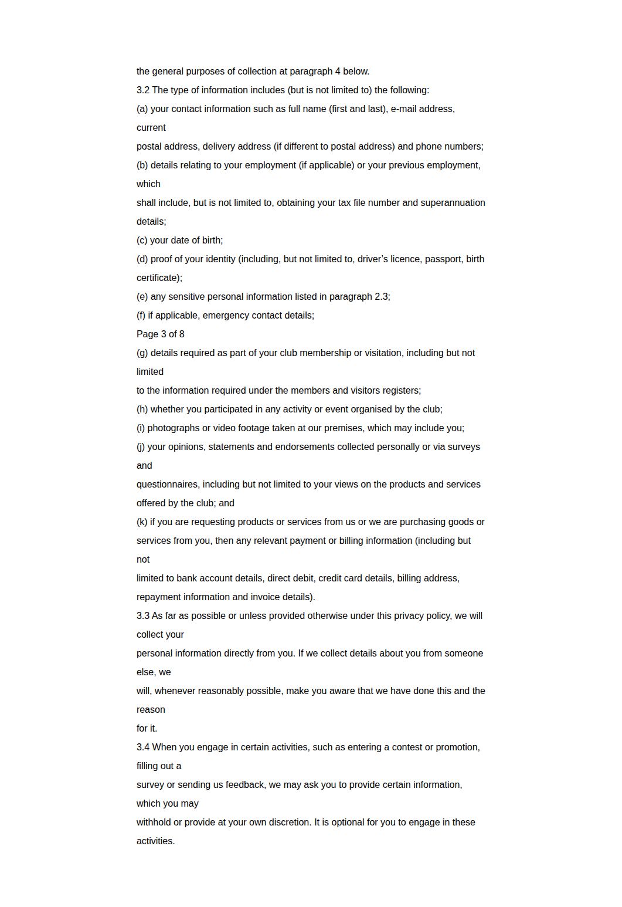the general purposes of collection at paragraph 4 below.
3.2 The type of information includes (but is not limited to) the following:
(a) your contact information such as full name (first and last), e-mail address, current
postal address, delivery address (if different to postal address) and phone numbers;
(b) details relating to your employment (if applicable) or your previous employment, which
shall include, but is not limited to, obtaining your tax file number and superannuation
details;
(c) your date of birth;
(d) proof of your identity (including, but not limited to, driver’s licence, passport, birth
certificate);
(e) any sensitive personal information listed in paragraph 2.3;
(f) if applicable, emergency contact details;
Page 3 of 8
(g) details required as part of your club membership or visitation, including but not limited
to the information required under the members and visitors registers;
(h) whether you participated in any activity or event organised by the club;
(i) photographs or video footage taken at our premises, which may include you;
(j) your opinions, statements and endorsements collected personally or via surveys and
questionnaires, including but not limited to your views on the products and services
offered by the club; and
(k) if you are requesting products or services from us or we are purchasing goods or
services from you, then any relevant payment or billing information (including but not
limited to bank account details, direct debit, credit card details, billing address,
repayment information and invoice details).
3.3 As far as possible or unless provided otherwise under this privacy policy, we will collect your
personal information directly from you. If we collect details about you from someone else, we
will, whenever reasonably possible, make you aware that we have done this and the reason
for it.
3.4 When you engage in certain activities, such as entering a contest or promotion, filling out a
survey or sending us feedback, we may ask you to provide certain information, which you may
withhold or provide at your own discretion. It is optional for you to engage in these activities.